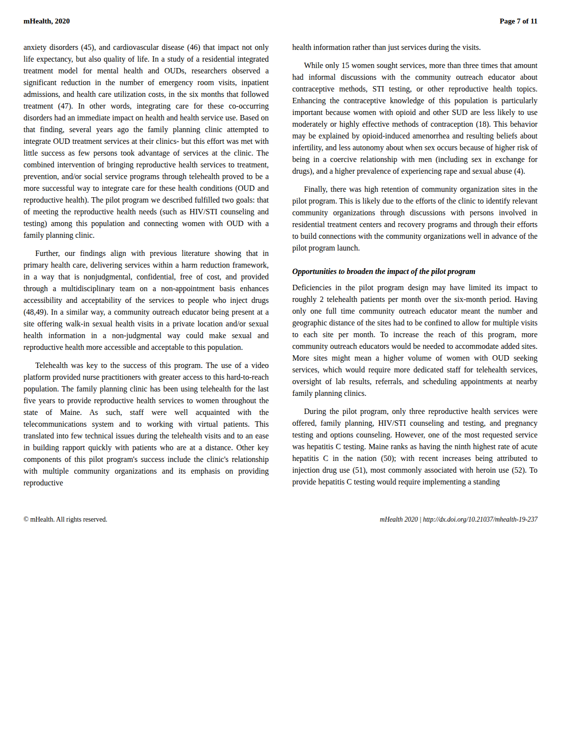mHealth, 2020 Page 7 of 11
anxiety disorders (45), and cardiovascular disease (46) that impact not only life expectancy, but also quality of life. In a study of a residential integrated treatment model for mental health and OUDs, researchers observed a significant reduction in the number of emergency room visits, inpatient admissions, and health care utilization costs, in the six months that followed treatment (47). In other words, integrating care for these co-occurring disorders had an immediate impact on health and health service use. Based on that finding, several years ago the family planning clinic attempted to integrate OUD treatment services at their clinics- but this effort was met with little success as few persons took advantage of services at the clinic. The combined intervention of bringing reproductive health services to treatment, prevention, and/or social service programs through telehealth proved to be a more successful way to integrate care for these health conditions (OUD and reproductive health). The pilot program we described fulfilled two goals: that of meeting the reproductive health needs (such as HIV/STI counseling and testing) among this population and connecting women with OUD with a family planning clinic.
Further, our findings align with previous literature showing that in primary health care, delivering services within a harm reduction framework, in a way that is nonjudgmental, confidential, free of cost, and provided through a multidisciplinary team on a non-appointment basis enhances accessibility and acceptability of the services to people who inject drugs (48,49). In a similar way, a community outreach educator being present at a site offering walk-in sexual health visits in a private location and/or sexual health information in a non-judgmental way could make sexual and reproductive health more accessible and acceptable to this population.
Telehealth was key to the success of this program. The use of a video platform provided nurse practitioners with greater access to this hard-to-reach population. The family planning clinic has been using telehealth for the last five years to provide reproductive health services to women throughout the state of Maine. As such, staff were well acquainted with the telecommunications system and to working with virtual patients. This translated into few technical issues during the telehealth visits and to an ease in building rapport quickly with patients who are at a distance. Other key components of this pilot program's success include the clinic's relationship with multiple community organizations and its emphasis on providing reproductive
health information rather than just services during the visits.
While only 15 women sought services, more than three times that amount had informal discussions with the community outreach educator about contraceptive methods, STI testing, or other reproductive health topics. Enhancing the contraceptive knowledge of this population is particularly important because women with opioid and other SUD are less likely to use moderately or highly effective methods of contraception (18). This behavior may be explained by opioid-induced amenorrhea and resulting beliefs about infertility, and less autonomy about when sex occurs because of higher risk of being in a coercive relationship with men (including sex in exchange for drugs), and a higher prevalence of experiencing rape and sexual abuse (4).
Finally, there was high retention of community organization sites in the pilot program. This is likely due to the efforts of the clinic to identify relevant community organizations through discussions with persons involved in residential treatment centers and recovery programs and through their efforts to build connections with the community organizations well in advance of the pilot program launch.
Opportunities to broaden the impact of the pilot program
Deficiencies in the pilot program design may have limited its impact to roughly 2 telehealth patients per month over the six-month period. Having only one full time community outreach educator meant the number and geographic distance of the sites had to be confined to allow for multiple visits to each site per month. To increase the reach of this program, more community outreach educators would be needed to accommodate added sites. More sites might mean a higher volume of women with OUD seeking services, which would require more dedicated staff for telehealth services, oversight of lab results, referrals, and scheduling appointments at nearby family planning clinics.
During the pilot program, only three reproductive health services were offered, family planning, HIV/STI counseling and testing, and pregnancy testing and options counseling. However, one of the most requested service was hepatitis C testing. Maine ranks as having the ninth highest rate of acute hepatitis C in the nation (50); with recent increases being attributed to injection drug use (51), most commonly associated with heroin use (52). To provide hepatitis C testing would require implementing a standing
© mHealth. All rights reserved. mHealth 2020 | http://dx.doi.org/10.21037/mhealth-19-237